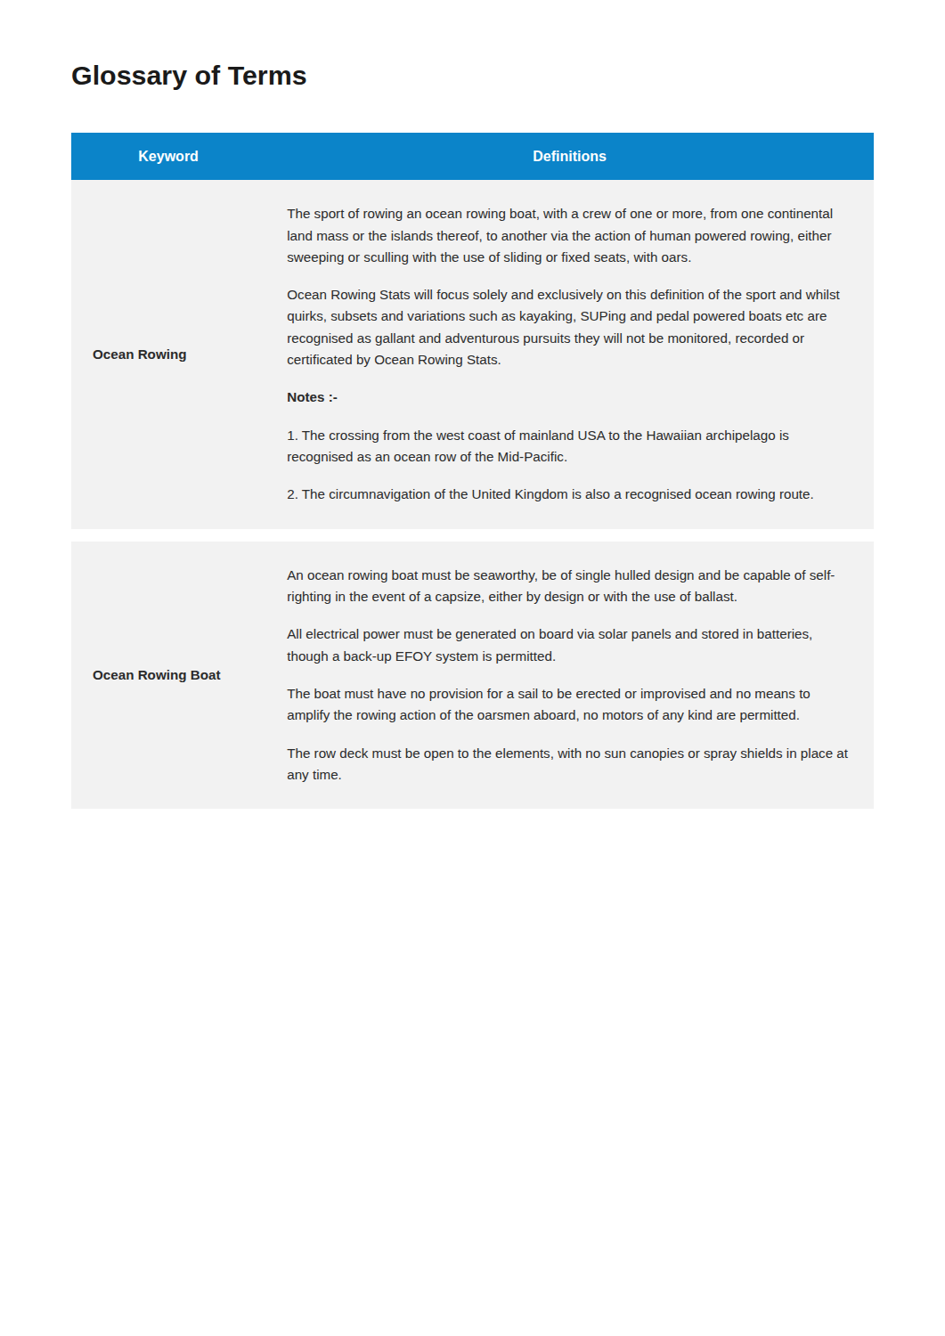Glossary of Terms
| Keyword | Definitions |
| --- | --- |
| Ocean Rowing | The sport of rowing an ocean rowing boat, with a crew of one or more, from one continental land mass or the islands thereof, to another via the action of human powered rowing, either sweeping or sculling with the use of sliding or fixed seats, with oars. Ocean Rowing Stats will focus solely and exclusively on this definition of the sport and whilst quirks, subsets and variations such as kayaking, SUPing and pedal powered boats etc are recognised as gallant and adventurous pursuits they will not be monitored, recorded or certificated by Ocean Rowing Stats. Notes :- 1. The crossing from the west coast of mainland USA to the Hawaiian archipelago is recognised as an ocean row of the Mid-Pacific. 2. The circumnavigation of the United Kingdom is also a recognised ocean rowing route. |
| Ocean Rowing Boat | An ocean rowing boat must be seaworthy, be of single hulled design and be capable of self-righting in the event of a capsize, either by design or with the use of ballast. All electrical power must be generated on board via solar panels and stored in batteries, though a back-up EFOY system is permitted. The boat must have no provision for a sail to be erected or improvised and no means to amplify the rowing action of the oarsmen aboard, no motors of any kind are permitted. The row deck must be open to the elements, with no sun canopies or spray shields in place at any time. |